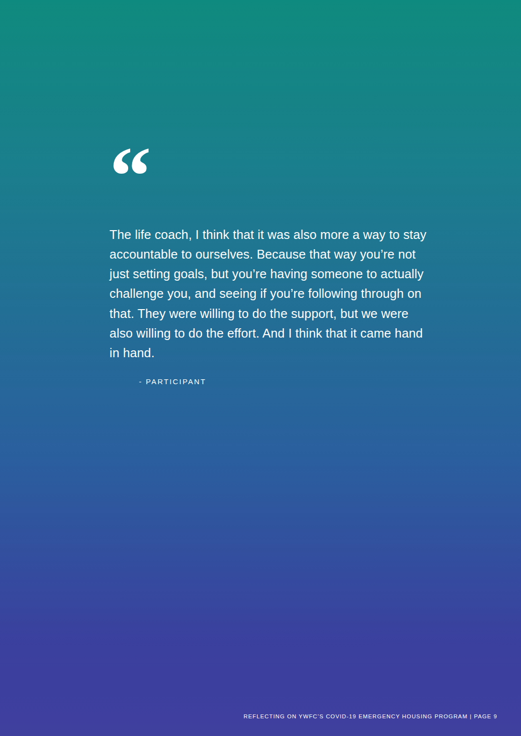“
The life coach, I think that it was also more a way to stay accountable to ourselves. Because that way you’re not just setting goals, but you’re having someone to actually challenge you, and seeing if you’re following through on that. They were willing to do the support, but we were also willing to do the effort. And I think that it came hand in hand.
- Participant
Reflecting on YWFC’s COVID-19 Emergency Housing Program | Page 9